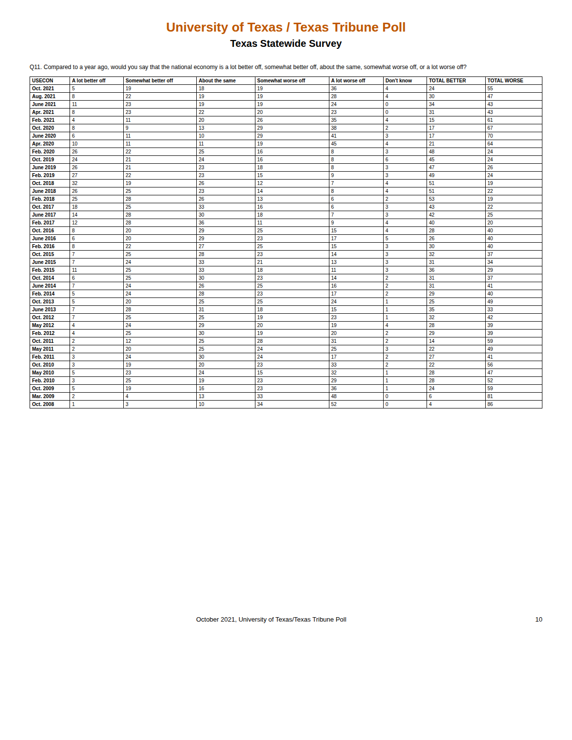University of Texas / Texas Tribune Poll
Texas Statewide Survey
Q11. Compared to a year ago, would you say that the national economy is a lot better off, somewhat better off, about the same, somewhat worse off, or a lot worse off?
| USECON | A lot better off | Somewhat better off | About the same | Somewhat worse off | A lot worse off | Don't know | TOTAL BETTER | TOTAL WORSE |
| --- | --- | --- | --- | --- | --- | --- | --- | --- |
| Oct. 2021 | 5 | 19 | 18 | 19 | 36 | 4 | 24 | 55 |
| Aug. 2021 | 8 | 22 | 19 | 19 | 28 | 4 | 30 | 47 |
| June 2021 | 11 | 23 | 19 | 19 | 24 | 0 | 34 | 43 |
| Apr. 2021 | 8 | 23 | 22 | 20 | 23 | 0 | 31 | 43 |
| Feb. 2021 | 4 | 11 | 20 | 26 | 35 | 4 | 15 | 61 |
| Oct. 2020 | 8 | 9 | 13 | 29 | 38 | 2 | 17 | 67 |
| June 2020 | 6 | 11 | 10 | 29 | 41 | 3 | 17 | 70 |
| Apr. 2020 | 10 | 11 | 11 | 19 | 45 | 4 | 21 | 64 |
| Feb. 2020 | 26 | 22 | 25 | 16 | 8 | 3 | 48 | 24 |
| Oct. 2019 | 24 | 21 | 24 | 16 | 8 | 6 | 45 | 24 |
| June 2019 | 26 | 21 | 23 | 18 | 8 | 3 | 47 | 26 |
| Feb. 2019 | 27 | 22 | 23 | 15 | 9 | 3 | 49 | 24 |
| Oct. 2018 | 32 | 19 | 26 | 12 | 7 | 4 | 51 | 19 |
| June 2018 | 26 | 25 | 23 | 14 | 8 | 4 | 51 | 22 |
| Feb. 2018 | 25 | 28 | 26 | 13 | 6 | 2 | 53 | 19 |
| Oct. 2017 | 18 | 25 | 33 | 16 | 6 | 3 | 43 | 22 |
| June 2017 | 14 | 28 | 30 | 18 | 7 | 3 | 42 | 25 |
| Feb. 2017 | 12 | 28 | 36 | 11 | 9 | 4 | 40 | 20 |
| Oct. 2016 | 8 | 20 | 29 | 25 | 15 | 4 | 28 | 40 |
| June 2016 | 6 | 20 | 29 | 23 | 17 | 5 | 26 | 40 |
| Feb. 2016 | 8 | 22 | 27 | 25 | 15 | 3 | 30 | 40 |
| Oct. 2015 | 7 | 25 | 28 | 23 | 14 | 3 | 32 | 37 |
| June 2015 | 7 | 24 | 33 | 21 | 13 | 3 | 31 | 34 |
| Feb. 2015 | 11 | 25 | 33 | 18 | 11 | 3 | 36 | 29 |
| Oct. 2014 | 6 | 25 | 30 | 23 | 14 | 2 | 31 | 37 |
| June 2014 | 7 | 24 | 26 | 25 | 16 | 2 | 31 | 41 |
| Feb. 2014 | 5 | 24 | 28 | 23 | 17 | 2 | 29 | 40 |
| Oct. 2013 | 5 | 20 | 25 | 25 | 24 | 1 | 25 | 49 |
| June 2013 | 7 | 28 | 31 | 18 | 15 | 1 | 35 | 33 |
| Oct. 2012 | 7 | 25 | 25 | 19 | 23 | 1 | 32 | 42 |
| May 2012 | 4 | 24 | 29 | 20 | 19 | 4 | 28 | 39 |
| Feb. 2012 | 4 | 25 | 30 | 19 | 20 | 2 | 29 | 39 |
| Oct. 2011 | 2 | 12 | 25 | 28 | 31 | 2 | 14 | 59 |
| May 2011 | 2 | 20 | 25 | 24 | 25 | 3 | 22 | 49 |
| Feb. 2011 | 3 | 24 | 30 | 24 | 17 | 2 | 27 | 41 |
| Oct. 2010 | 3 | 19 | 20 | 23 | 33 | 2 | 22 | 56 |
| May 2010 | 5 | 23 | 24 | 15 | 32 | 1 | 28 | 47 |
| Feb. 2010 | 3 | 25 | 19 | 23 | 29 | 1 | 28 | 52 |
| Oct. 2009 | 5 | 19 | 16 | 23 | 36 | 1 | 24 | 59 |
| Mar. 2009 | 2 | 4 | 13 | 33 | 48 | 0 | 6 | 81 |
| Oct. 2008 | 1 | 3 | 10 | 34 | 52 | 0 | 4 | 86 |
October 2021, University of Texas/Texas Tribune Poll
10